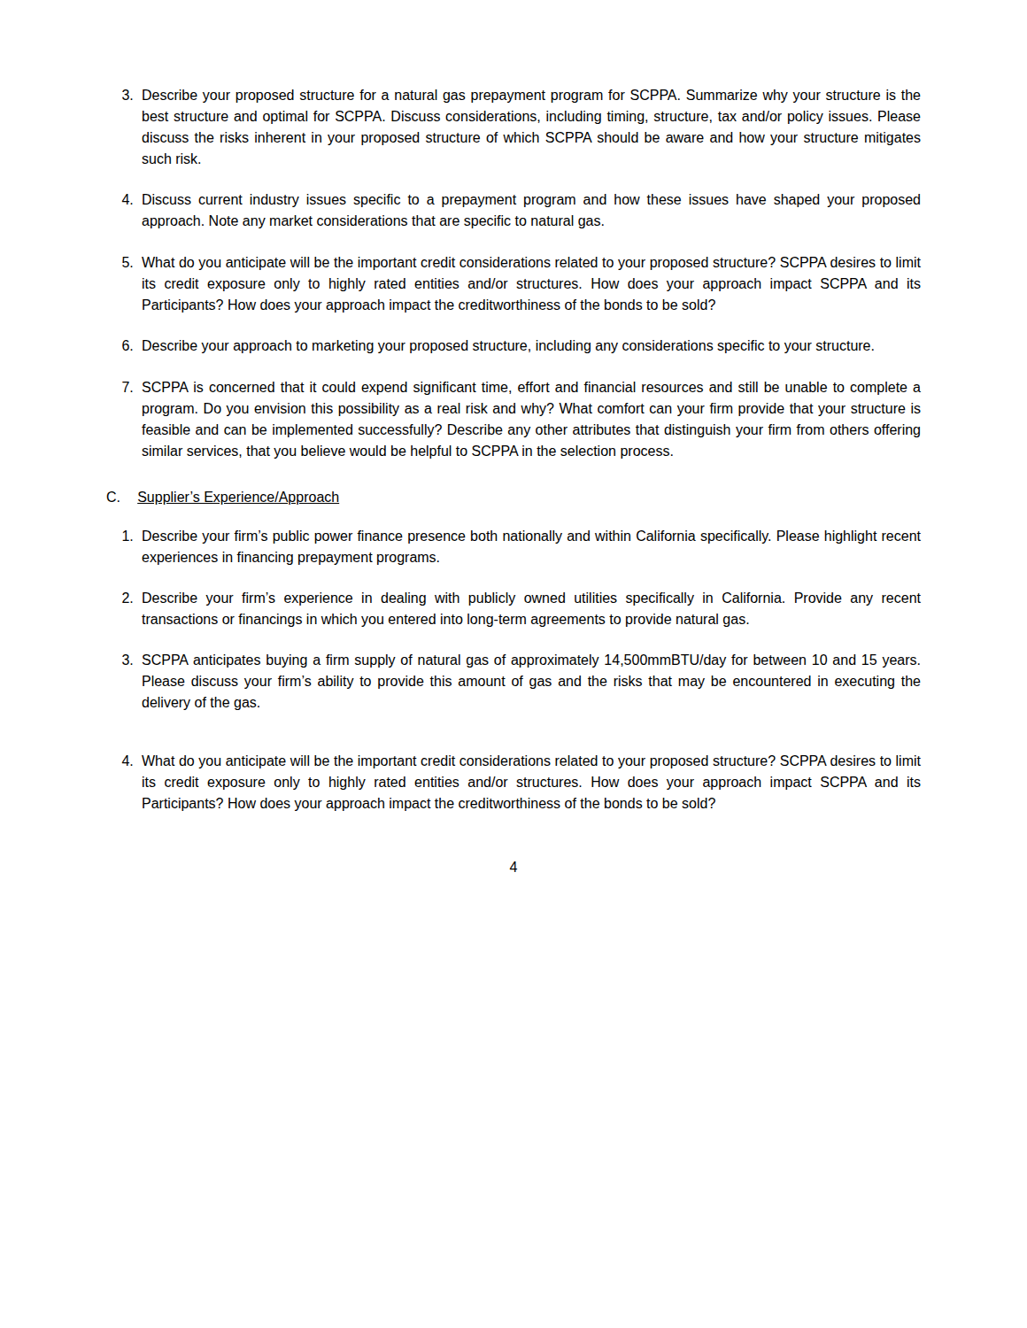Describe your proposed structure for a natural gas prepayment program for SCPPA. Summarize why your structure is the best structure and optimal for SCPPA. Discuss considerations, including timing, structure, tax and/or policy issues. Please discuss the risks inherent in your proposed structure of which SCPPA should be aware and how your structure mitigates such risk.
Discuss current industry issues specific to a prepayment program and how these issues have shaped your proposed approach. Note any market considerations that are specific to natural gas.
What do you anticipate will be the important credit considerations related to your proposed structure? SCPPA desires to limit its credit exposure only to highly rated entities and/or structures. How does your approach impact SCPPA and its Participants? How does your approach impact the creditworthiness of the bonds to be sold?
Describe your approach to marketing your proposed structure, including any considerations specific to your structure.
SCPPA is concerned that it could expend significant time, effort and financial resources and still be unable to complete a program. Do you envision this possibility as a real risk and why? What comfort can your firm provide that your structure is feasible and can be implemented successfully? Describe any other attributes that distinguish your firm from others offering similar services, that you believe would be helpful to SCPPA in the selection process.
C. Supplier’s Experience/Approach
Describe your firm’s public power finance presence both nationally and within California specifically. Please highlight recent experiences in financing prepayment programs.
Describe your firm’s experience in dealing with publicly owned utilities specifically in California. Provide any recent transactions or financings in which you entered into long-term agreements to provide natural gas.
SCPPA anticipates buying a firm supply of natural gas of approximately 14,500mmBTU/day for between 10 and 15 years. Please discuss your firm’s ability to provide this amount of gas and the risks that may be encountered in executing the delivery of the gas.
What do you anticipate will be the important credit considerations related to your proposed structure? SCPPA desires to limit its credit exposure only to highly rated entities and/or structures. How does your approach impact SCPPA and its Participants? How does your approach impact the creditworthiness of the bonds to be sold?
4